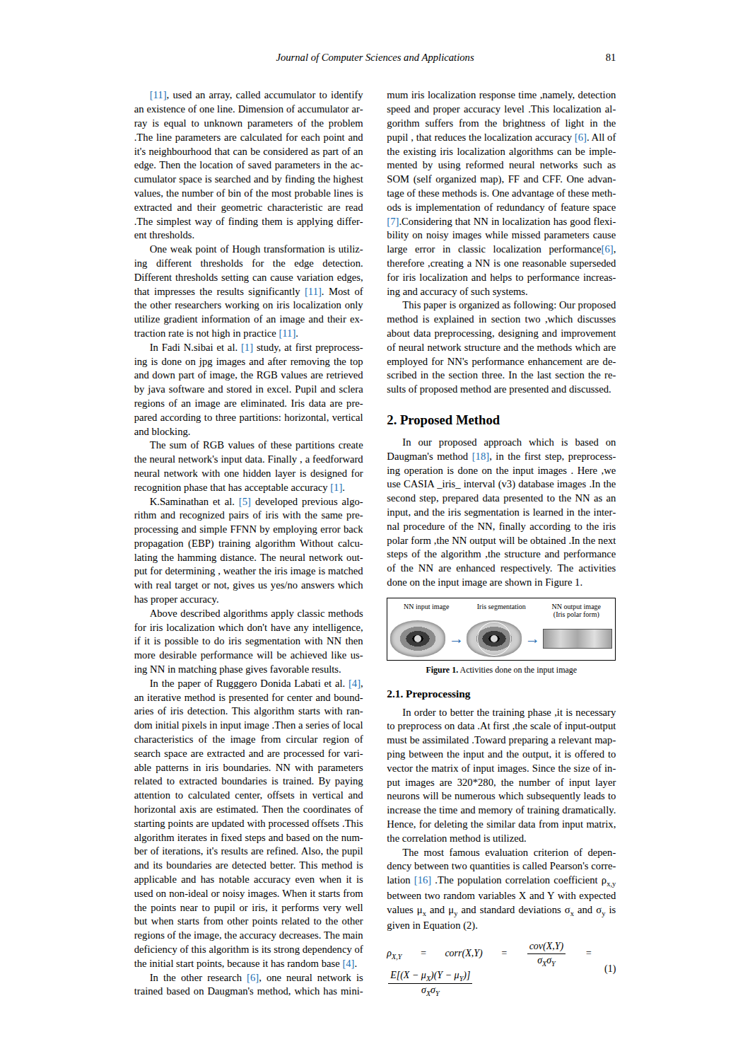Journal of Computer Sciences and Applications 81
[11], used an array, called accumulator to identify an existence of one line. Dimension of accumulator array is equal to unknown parameters of the problem .The line parameters are calculated for each point and it's neighbourhood that can be considered as part of an edge. Then the location of saved parameters in the accumulator space is searched and by finding the highest values, the number of bin of the most probable lines is extracted and their geometric characteristic are read .The simplest way of finding them is applying different thresholds.
One weak point of Hough transformation is utilizing different thresholds for the edge detection. Different thresholds setting can cause variation edges, that impresses the results significantly [11]. Most of the other researchers working on iris localization only utilize gradient information of an image and their extraction rate is not high in practice [11].
In Fadi N.sibai et al. [1] study, at first preprocessing is done on jpg images and after removing the top and down part of image, the RGB values are retrieved by java software and stored in excel. Pupil and sclera regions of an image are eliminated. Iris data are prepared according to three partitions: horizontal, vertical and blocking.
The sum of RGB values of these partitions create the neural network's input data. Finally , a feedforward neural network with one hidden layer is designed for recognition phase that has acceptable accuracy [1].
K.Saminathan et al. [5] developed previous algorithm and recognized pairs of iris with the same preprocessing and simple FFNN by employing error back propagation (EBP) training algorithm Without calculating the hamming distance. The neural network output for determining , weather the iris image is matched with real target or not, gives us yes/no answers which has proper accuracy.
Above described algorithms apply classic methods for iris localization which don't have any intelligence, if it is possible to do iris segmentation with NN then more desirable performance will be achieved like using NN in matching phase gives favorable results.
In the paper of Rugggero Donida Labati et al. [4], an iterative method is presented for center and boundaries of iris detection. This algorithm starts with random initial pixels in input image .Then a series of local characteristics of the image from circular region of search space are extracted and are processed for variable patterns in iris boundaries. NN with parameters related to extracted boundaries is trained. By paying attention to calculated center, offsets in vertical and horizontal axis are estimated. Then the coordinates of starting points are updated with processed offsets .This algorithm iterates in fixed steps and based on the number of iterations, it's results are refined. Also, the pupil and its boundaries are detected better. This method is applicable and has notable accuracy even when it is used on non-ideal or noisy images. When it starts from the points near to pupil or iris, it performs very well but when starts from other points related to the other regions of the image, the accuracy decreases. The main deficiency of this algorithm is its strong dependency of the initial start points, because it has random base [4].
In the other research [6], one neural network is trained based on Daugman's method, which has minimum iris localization response time ,namely, detection speed and proper accuracy level .This localization algorithm suffers from the brightness of light in the pupil , that reduces the localization accuracy [6]. All of the existing iris localization algorithms can be implemented by using reformed neural networks such as SOM (self organized map), FF and CFF. One advantage of these methods is. One advantage of these methods is implementation of redundancy of feature space [7].Considering that NN in localization has good flexibility on noisy images while missed parameters cause large error in classic localization performance[6], therefore ,creating a NN is one reasonable superseded for iris localization and helps to performance increasing and accuracy of such systems.
This paper is organized as following: Our proposed method is explained in section two ,which discusses about data preprocessing, designing and improvement of neural network structure and the methods which are employed for NN's performance enhancement are described in the section three. In the last section the results of proposed method are presented and discussed.
2. Proposed Method
In our proposed approach which is based on Daugman's method [18], in the first step, preprocessing operation is done on the input images . Here ,we use CASIA _iris_ interval (v3) database images .In the second step, prepared data presented to the NN as an input, and the iris segmentation is learned in the internal procedure of the NN, finally according to the iris polar form ,the NN output will be obtained .In the next steps of the algorithm ,the structure and performance of the NN are enhanced respectively. The activities done on the input image are shown in Figure 1.
NN input image Iris segmentation NN output image
(Iris polar form)
→
→
Figure 1. Activities done on the input image
2.1. Preprocessing
In order to better the training phase ,it is necessary to preprocess on data .At first ,the scale of input-output must be assimilated .Toward preparing a relevant mapping between the input and the output, it is offered to vector the matrix of input images. Since the size of input images are 320*280, the number of input layer neurons will be numerous which subsequently leads to increase the time and memory of training dramatically. Hence, for deleting the similar data from input matrix, the correlation method is utilized.
The most famous evaluation criterion of dependency between two quantities is called Pearson's correlation [16] .The population correlation coefficient ρx,y between two random variables X and Y with expected values μx and μy and standard deviations σx and σy is given in Equation (2).
ρX,Y = corr(X,Y) = cov(X,Y) σXσY = E[(X − μX)(Y − μY)] σXσY (1)